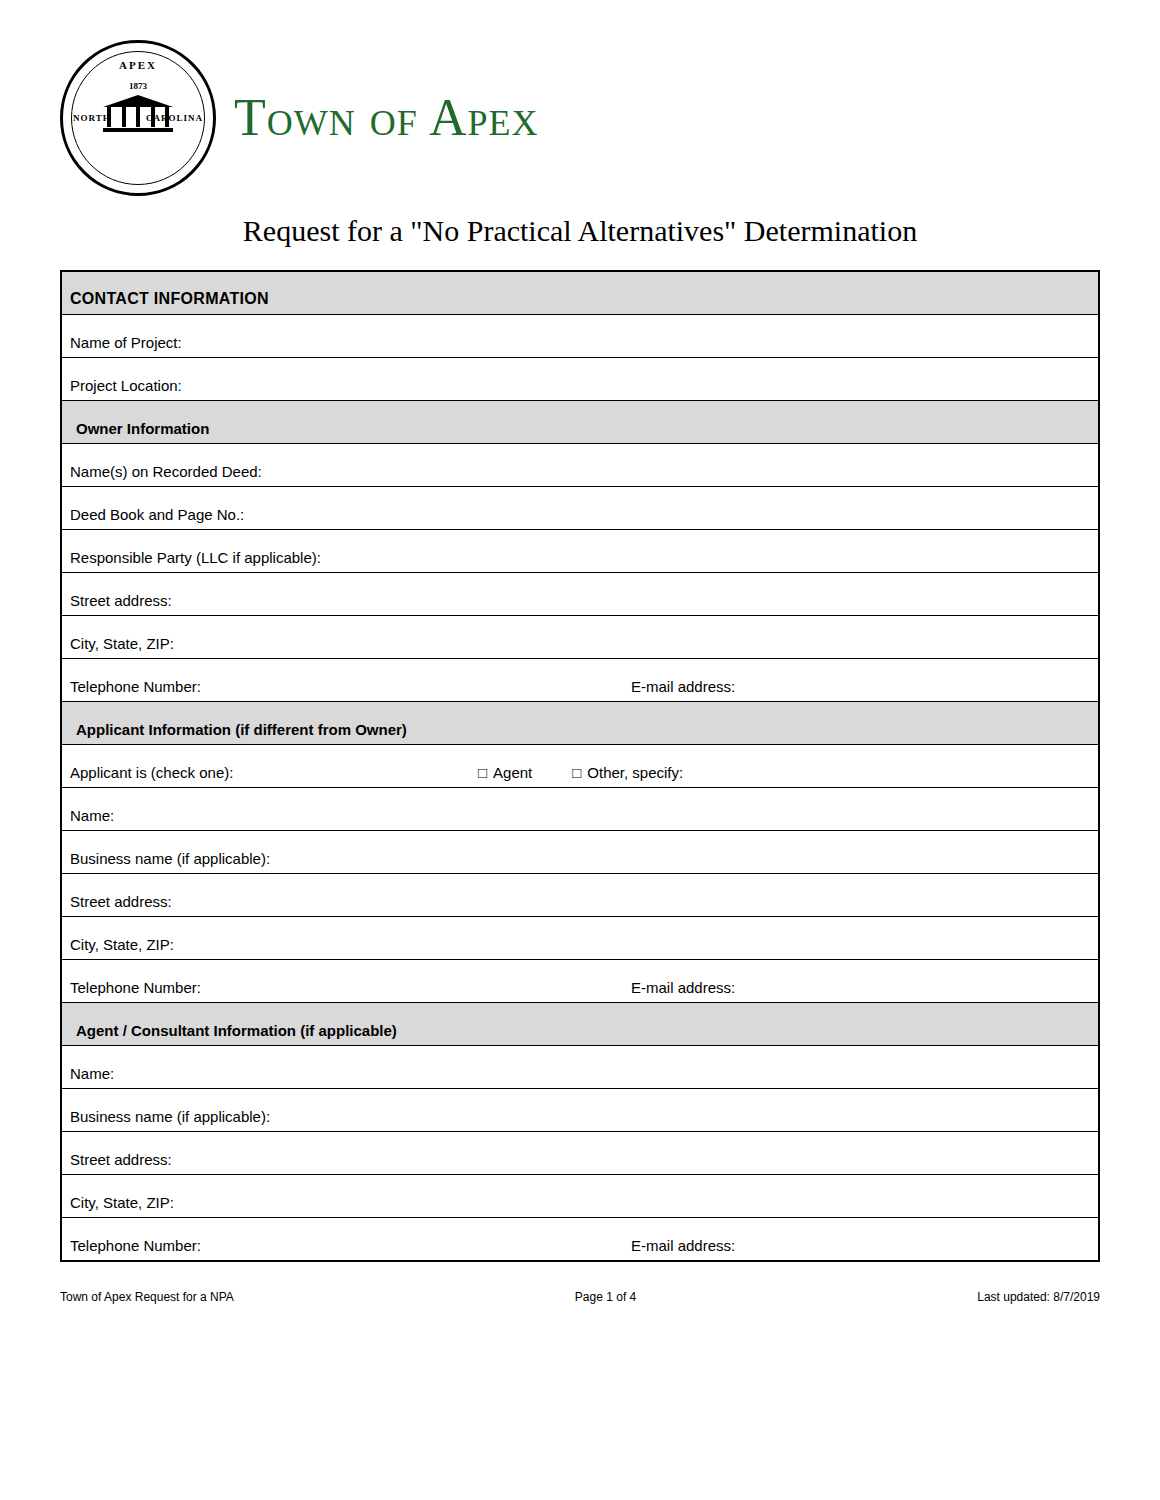APEX
1873
NORTH
CAROLINA
Town of Apex
Request for a "No Practical Alternatives" Determination
| CONTACT INFORMATION |
| Name of Project: |
| Project Location: |
| Owner Information |
| Name(s) on Recorded Deed: |
| Deed Book and Page No.: |
| Responsible Party (LLC if applicable): |
| Street address: |
| City, State, ZIP: |
| Telephone Number: E-mail address: |
| Applicant Information (if different from Owner) |
| Applicant is (check one): □ Agent □ Other, specify: |
| Name: |
| Business name (if applicable): |
| Street address: |
| City, State, ZIP: |
| Telephone Number: E-mail address: |
| Agent / Consultant Information (if applicable) |
| Name: |
| Business name (if applicable): |
| Street address: |
| City, State, ZIP: |
| Telephone Number: E-mail address: |
Town of Apex Request for a NPA
Page 1 of 4
Last updated: 8/7/2019